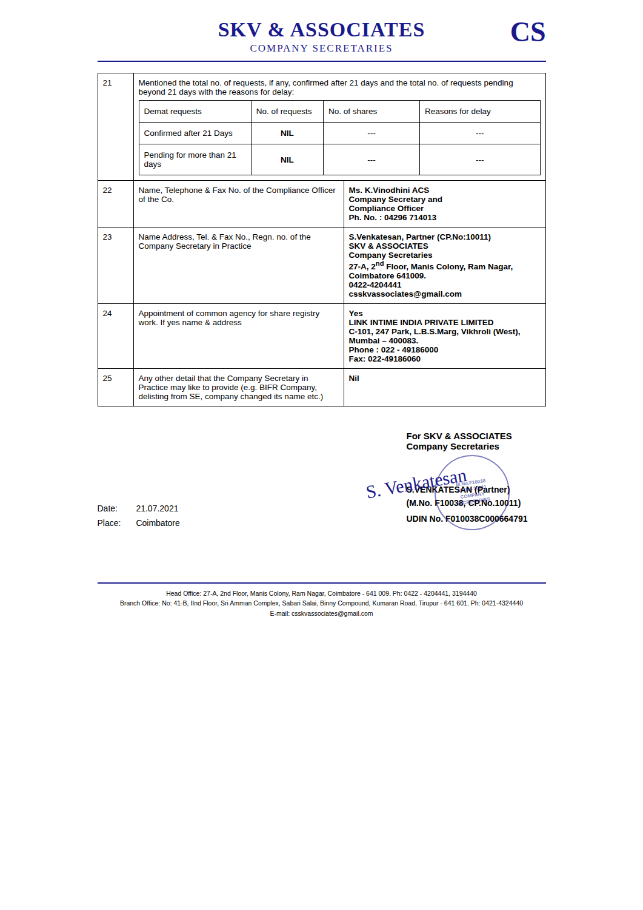CS
SKV & ASSOCIATES
COMPANY SECRETARIES
| 21 | Mentioned the total no. of requests, if any, confirmed after 21 days and the total no. of requests pending beyond 21 days with the reasons for delay: / Demat requests / No. of requests / No. of shares / Reasons for delay / / Confirmed after 21 Days / NIL / --- / --- / / Pending for more than 21 days / NIL / --- / --- / |
| 22 | Name, Telephone & Fax No. of the Compliance Officer of the Co. | Ms. K.Vinodhini ACS Company Secretary and Compliance Officer Ph. No. : 04296 714013 |
| 23 | Name Address, Tel. & Fax No., Regn. no. of the Company Secretary in Practice | S.Venkatesan, Partner (CP.No:10011) SKV & ASSOCIATES Company Secretaries 27-A, 2 nd Floor, Manis Colony, Ram Nagar, Coimbatore 641009. 0422-4204441 csskvassociates@gmail.com |
| 24 | Appointment of common agency for share registry work. If yes name & address | Yes LINK INTIME INDIA PRIVATE LIMITED C-101, 247 Park, L.B.S.Marg, Vikhroli (West), Mumbai – 400083. Phone : 022 - 49186000 Fax: 022-49186060 |
| 25 | Any other detail that the Company Secretary in Practice may like to provide (e.g. BIFR Company, delisting from SE, company changed its name etc.) | Nil |
For SKV & ASSOCIATES
Company Secretaries
S.VENKATESAN (Partner)
(M.No. F10038, CP.No.10011)
UDIN No. F010038C000664791
M.No.F10038
CP. No.10011
COMPANY SECRETARIES
S. Venkatesan
Date: 21.07.2021
Place: Coimbatore
Head Office: 27-A, 2nd Floor, Manis Colony, Ram Nagar, Coimbatore - 641 009. Ph: 0422 - 4204441, 3194440
Branch Office: No: 41-B, IInd Floor, Sri Amman Complex, Sabari Salai, Binny Compound, Kumaran Road, Tirupur - 641 601. Ph: 0421-4324440
E-mail: csskvassociates@gmail.com